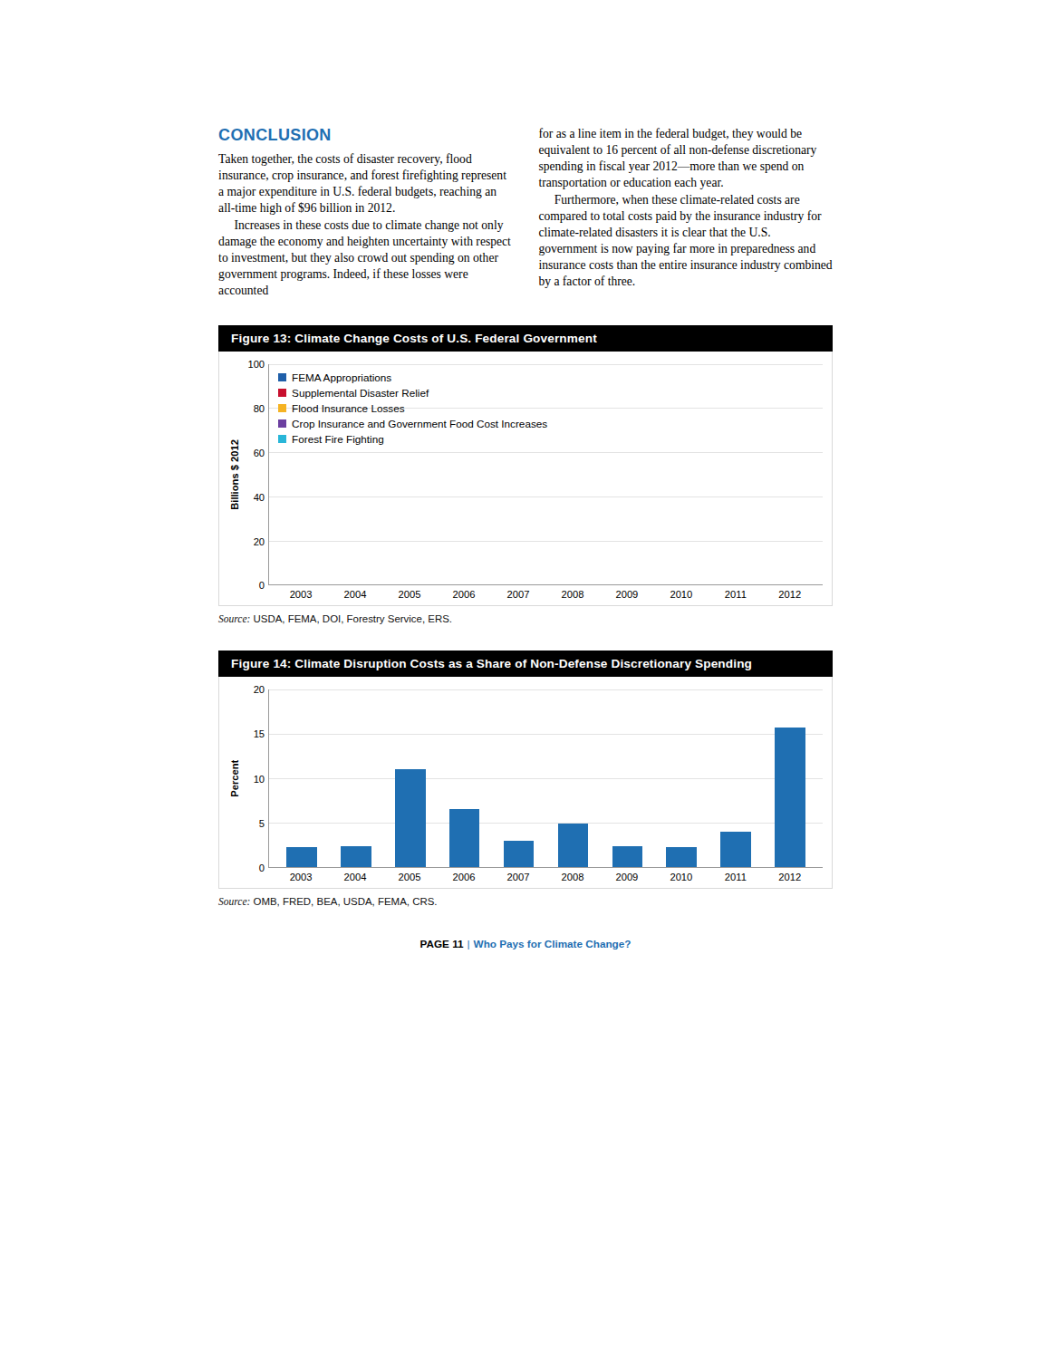Conclusion
Taken together, the costs of disaster recovery, flood insurance, crop insurance, and forest firefighting represent a major expenditure in U.S. federal budgets, reaching an all-time high of $96 billion in 2012.
Increases in these costs due to climate change not only damage the economy and heighten uncertainty with respect to investment, but they also crowd out spending on other government programs. Indeed, if these losses were accounted
for as a line item in the federal budget, they would be equivalent to 16 percent of all non-defense discretionary spending in fiscal year 2012—more than we spend on transportation or education each year.
Furthermore, when these climate-related costs are compared to total costs paid by the insurance industry for climate-related disasters it is clear that the U.S. government is now paying far more in preparedness and insurance costs than the entire insurance industry combined by a factor of three.
Figure 13: Climate Change Costs of U.S. Federal Government
Billions $ 2012
100 80 60 40 20 0
FEMA Appropriations
Supplemental Disaster Relief
Flood Insurance Losses
Crop Insurance and Government Food Cost Increases
Forest Fire Fighting
20032004200520062007 20082009201020112012
Source: USDA, FEMA, DOI, Forestry Service, ERS.
Figure 14: Climate Disruption Costs as a Share of Non-Defense Discretionary Spending
Percent
20 15 10 5 0
20032004200520062007 20082009201020112012
Source: OMB, FRED, BEA, USDA, FEMA, CRS.
PAGE 11|Who Pays for Climate Change?